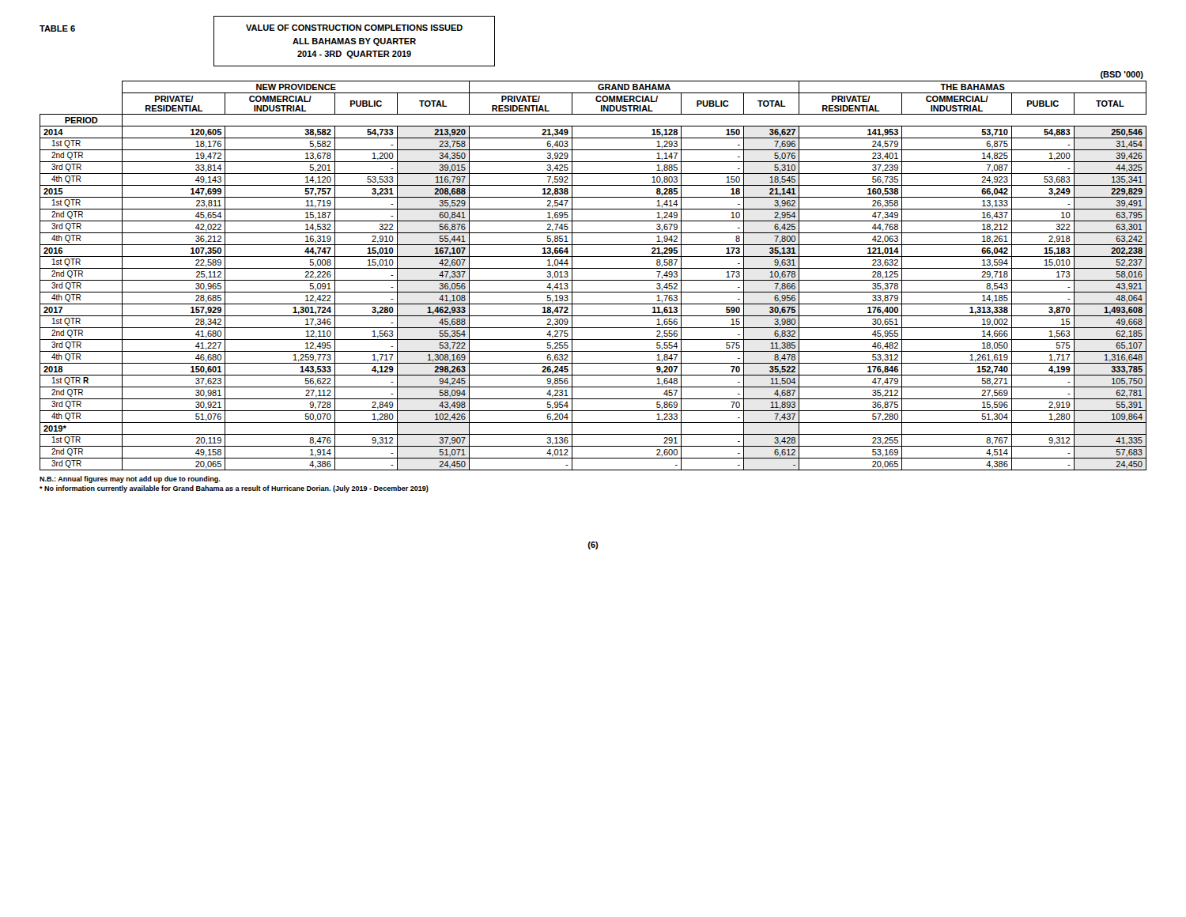TABLE 6
VALUE OF CONSTRUCTION COMPLETIONS ISSUED
ALL BAHAMAS BY QUARTER
2014 - 3RD QUARTER 2019
(BSD '000)
| | NEW PROVIDENCE | GRAND BAHAMA | THE BAHAMAS |
| --- | --- | --- | --- |
| PRIVATE/ RESIDENTIAL | COMMERCIAL/ INDUSTRIAL | PUBLIC | TOTAL | PRIVATE/ RESIDENTIAL | COMMERCIAL/ INDUSTRIAL | PUBLIC | TOTAL | PRIVATE/ RESIDENTIAL | COMMERCIAL/ INDUSTRIAL | PUBLIC | TOTAL |
| PERIOD | |
| 2014 | 120,605 | 38,582 | 54,733 | 213,920 | 21,349 | 15,128 | 150 | 36,627 | 141,953 | 53,710 | 54,883 | 250,546 |
| 1st QTR | 18,176 | 5,582 | - | 23,758 | 6,403 | 1,293 | - | 7,696 | 24,579 | 6,875 | - | 31,454 |
| 2nd QTR | 19,472 | 13,678 | 1,200 | 34,350 | 3,929 | 1,147 | - | 5,076 | 23,401 | 14,825 | 1,200 | 39,426 |
| 3rd QTR | 33,814 | 5,201 | - | 39,015 | 3,425 | 1,885 | - | 5,310 | 37,239 | 7,087 | - | 44,325 |
| 4th QTR | 49,143 | 14,120 | 53,533 | 116,797 | 7,592 | 10,803 | 150 | 18,545 | 56,735 | 24,923 | 53,683 | 135,341 |
| 2015 | 147,699 | 57,757 | 3,231 | 208,688 | 12,838 | 8,285 | 18 | 21,141 | 160,538 | 66,042 | 3,249 | 229,829 |
| 1st QTR | 23,811 | 11,719 | - | 35,529 | 2,547 | 1,414 | - | 3,962 | 26,358 | 13,133 | - | 39,491 |
| 2nd QTR | 45,654 | 15,187 | - | 60,841 | 1,695 | 1,249 | 10 | 2,954 | 47,349 | 16,437 | 10 | 63,795 |
| 3rd QTR | 42,022 | 14,532 | 322 | 56,876 | 2,745 | 3,679 | - | 6,425 | 44,768 | 18,212 | 322 | 63,301 |
| 4th QTR | 36,212 | 16,319 | 2,910 | 55,441 | 5,851 | 1,942 | 8 | 7,800 | 42,063 | 18,261 | 2,918 | 63,242 |
| 2016 | 107,350 | 44,747 | 15,010 | 167,107 | 13,664 | 21,295 | 173 | 35,131 | 121,014 | 66,042 | 15,183 | 202,238 |
| 1st QTR | 22,589 | 5,008 | 15,010 | 42,607 | 1,044 | 8,587 | - | 9,631 | 23,632 | 13,594 | 15,010 | 52,237 |
| 2nd QTR | 25,112 | 22,226 | - | 47,337 | 3,013 | 7,493 | 173 | 10,678 | 28,125 | 29,718 | 173 | 58,016 |
| 3rd QTR | 30,965 | 5,091 | - | 36,056 | 4,413 | 3,452 | - | 7,866 | 35,378 | 8,543 | - | 43,921 |
| 4th QTR | 28,685 | 12,422 | - | 41,108 | 5,193 | 1,763 | - | 6,956 | 33,879 | 14,185 | - | 48,064 |
| 2017 | 157,929 | 1,301,724 | 3,280 | 1,462,933 | 18,472 | 11,613 | 590 | 30,675 | 176,400 | 1,313,338 | 3,870 | 1,493,608 |
| 1st QTR | 28,342 | 17,346 | - | 45,688 | 2,309 | 1,656 | 15 | 3,980 | 30,651 | 19,002 | 15 | 49,668 |
| 2nd QTR | 41,680 | 12,110 | 1,563 | 55,354 | 4,275 | 2,556 | - | 6,832 | 45,955 | 14,666 | 1,563 | 62,185 |
| 3rd QTR | 41,227 | 12,495 | - | 53,722 | 5,255 | 5,554 | 575 | 11,385 | 46,482 | 18,050 | 575 | 65,107 |
| 4th QTR | 46,680 | 1,259,773 | 1,717 | 1,308,169 | 6,632 | 1,847 | - | 8,478 | 53,312 | 1,261,619 | 1,717 | 1,316,648 |
| 2018 | 150,601 | 143,533 | 4,129 | 298,263 | 26,245 | 9,207 | 70 | 35,522 | 176,846 | 152,740 | 4,199 | 333,785 |
| 1st QTR R | 37,623 | 56,622 | - | 94,245 | 9,856 | 1,648 | - | 11,504 | 47,479 | 58,271 | - | 105,750 |
| 2nd QTR | 30,981 | 27,112 | - | 58,094 | 4,231 | 457 | - | 4,687 | 35,212 | 27,569 | - | 62,781 |
| 3rd QTR | 30,921 | 9,728 | 2,849 | 43,498 | 5,954 | 5,869 | 70 | 11,893 | 36,875 | 15,596 | 2,919 | 55,391 |
| 4th QTR | 51,076 | 50,070 | 1,280 | 102,426 | 6,204 | 1,233 | - | 7,437 | 57,280 | 51,304 | 1,280 | 109,864 |
| 2019* | | | | | | | | | | | | |
| 1st QTR | 20,119 | 8,476 | 9,312 | 37,907 | 3,136 | 291 | - | 3,428 | 23,255 | 8,767 | 9,312 | 41,335 |
| 2nd QTR | 49,158 | 1,914 | - | 51,071 | 4,012 | 2,600 | - | 6,612 | 53,169 | 4,514 | - | 57,683 |
| 3rd QTR | 20,065 | 4,386 | - | 24,450 | - | - | - | - | 20,065 | 4,386 | - | 24,450 |
N.B.: Annual figures may not add up due to rounding.
* No information currently available for Grand Bahama as a result of Hurricane Dorian. (July 2019 - December 2019)
(6)